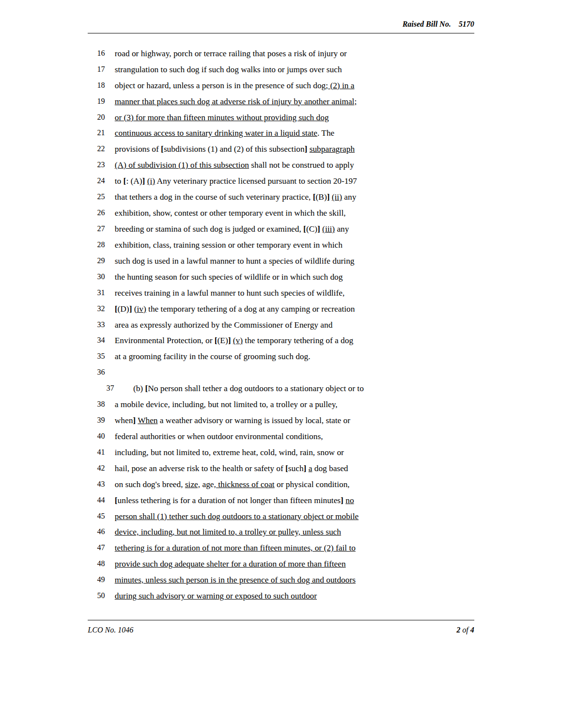Raised Bill No. 5170
road or highway, porch or terrace railing that poses a risk of injury or
strangulation to such dog if such dog walks into or jumps over such
object or hazard, unless a person is in the presence of such dog; (2) in a
manner that places such dog at adverse risk of injury by another animal;
or (3) for more than fifteen minutes without providing such dog
continuous access to sanitary drinking water in a liquid state. The
provisions of [subdivisions (1) and (2) of this subsection] subparagraph
(A) of subdivision (1) of this subsection shall not be construed to apply
to [: (A)] (i) Any veterinary practice licensed pursuant to section 20-197
that tethers a dog in the course of such veterinary practice, [(B)] (ii) any
exhibition, show, contest or other temporary event in which the skill,
breeding or stamina of such dog is judged or examined, [(C)] (iii) any
exhibition, class, training session or other temporary event in which
such dog is used in a lawful manner to hunt a species of wildlife during
the hunting season for such species of wildlife or in which such dog
receives training in a lawful manner to hunt such species of wildlife,
[(D)] (iv) the temporary tethering of a dog at any camping or recreation
area as expressly authorized by the Commissioner of Energy and
Environmental Protection, or [(E)] (v) the temporary tethering of a dog
at a grooming facility in the course of grooming such dog.
(b) [No person shall tether a dog outdoors to a stationary object or to
a mobile device, including, but not limited to, a trolley or a pulley,
when] When a weather advisory or warning is issued by local, state or
federal authorities or when outdoor environmental conditions,
including, but not limited to, extreme heat, cold, wind, rain, snow or
hail, pose an adverse risk to the health or safety of [such] a dog based
on such dog's breed, size, age, thickness of coat or physical condition,
[unless tethering is for a duration of not longer than fifteen minutes] no
person shall (1) tether such dog outdoors to a stationary object or mobile
device, including, but not limited to, a trolley or pulley, unless such
tethering is for a duration of not more than fifteen minutes, or (2) fail to
provide such dog adequate shelter for a duration of more than fifteen
minutes, unless such person is in the presence of such dog and outdoors
during such advisory or warning or exposed to such outdoor
LCO No. 1046 2 of 4